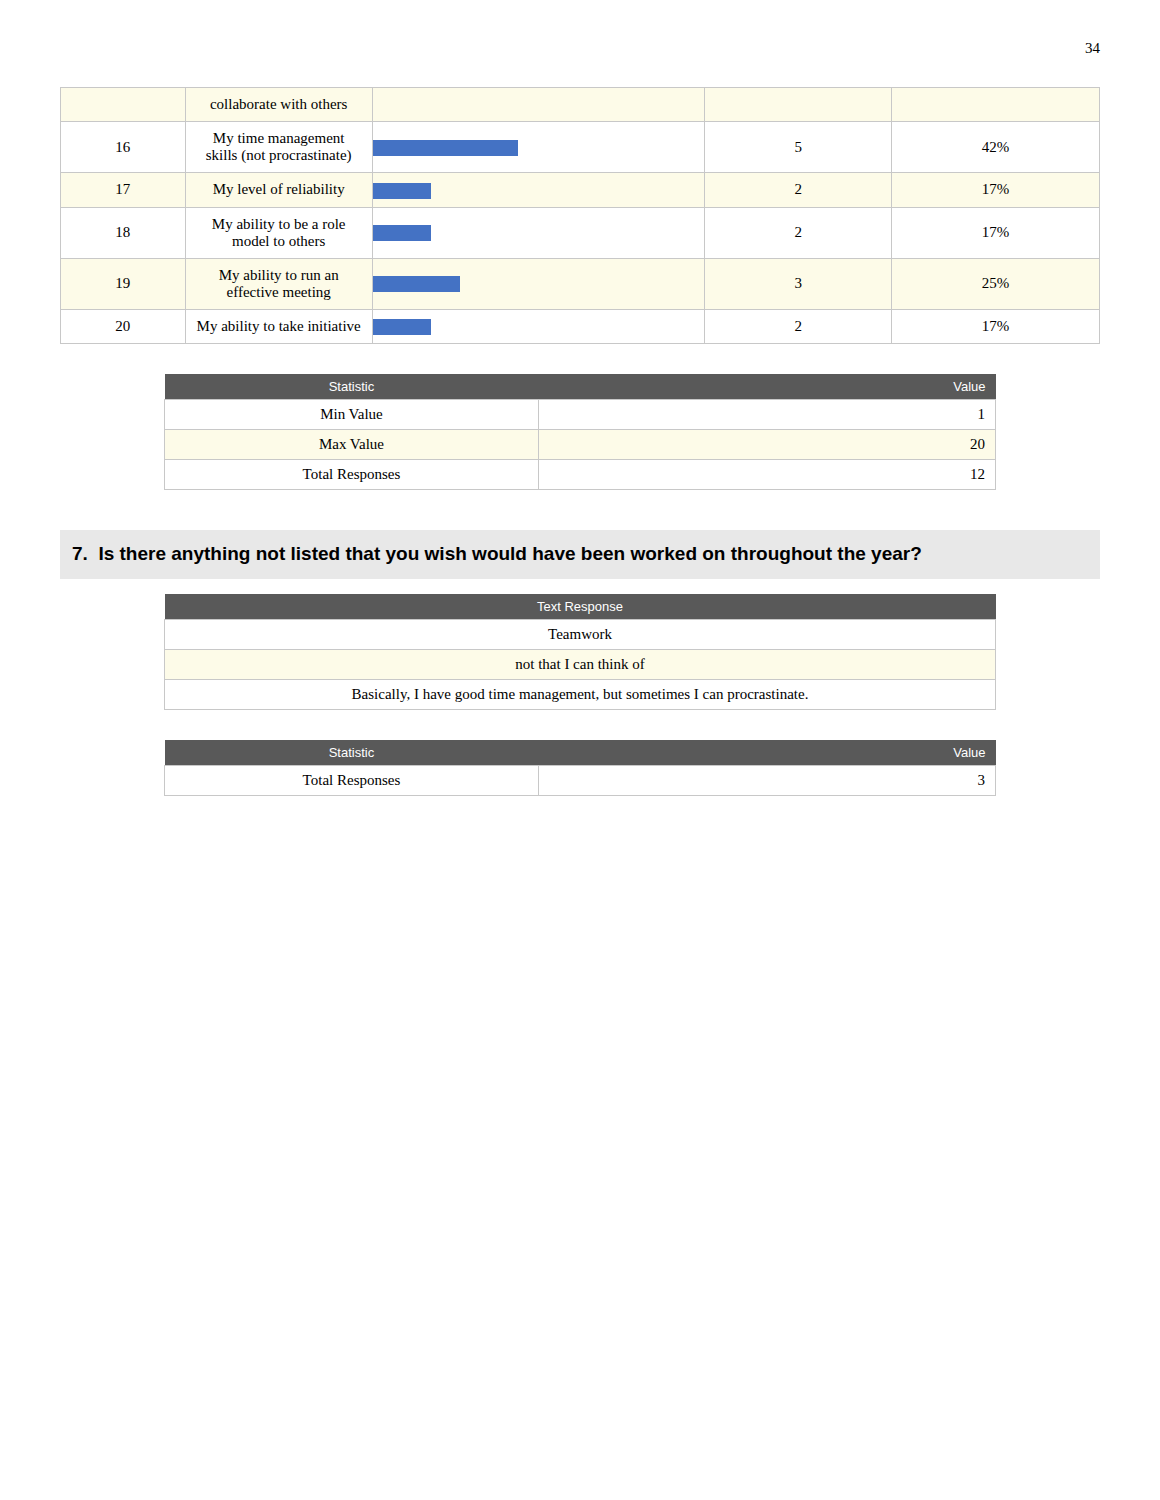34
| | collaborate with others | | | |
| 16 | My time management skills (not procrastinate) | | 5 | 42% |
| 17 | My level of reliability | | 2 | 17% |
| 18 | My ability to be a role model to others | | 2 | 17% |
| 19 | My ability to run an effective meeting | | 3 | 25% |
| 20 | My ability to take initiative | | 2 | 17% |
| Statistic | Value |
| --- | --- |
| Min Value | 1 |
| Max Value | 20 |
| Total Responses | 12 |
7. Is there anything not listed that you wish would have been worked on throughout the year?
| Text Response |
| --- |
| Teamwork |
| not that I can think of |
| Basically, I have good time management, but sometimes I can procrastinate. |
| Statistic | Value |
| --- | --- |
| Total Responses | 3 |